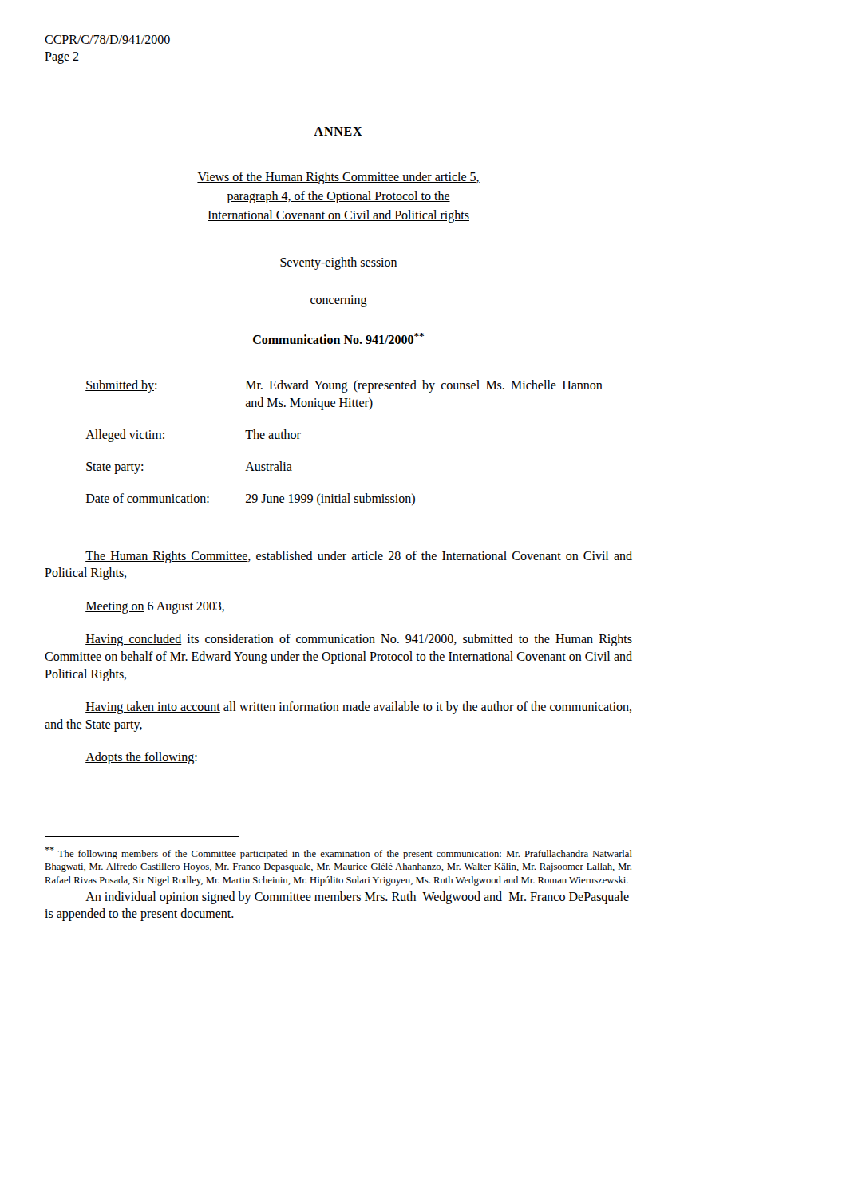CCPR/C/78/D/941/2000
Page 2
ANNEX
Views of the Human Rights Committee under article 5,
paragraph 4, of the Optional Protocol to the
International Covenant on Civil and Political rights
Seventy-eighth session
concerning
Communication No. 941/2000**
| Submitted by : | Mr. Edward Young (represented by counsel Ms. Michelle Hannon and Ms. Monique Hitter) |
| Alleged victim : | The author |
| State party : | Australia |
| Date of communication : | 29 June 1999 (initial submission) |
The Human Rights Committee, established under article 28 of the International Covenant on Civil and Political Rights,
Meeting on 6 August 2003,
Having concluded its consideration of communication No. 941/2000, submitted to the Human Rights Committee on behalf of Mr. Edward Young under the Optional Protocol to the International Covenant on Civil and Political Rights,
Having taken into account all written information made available to it by the author of the communication, and the State party,
Adopts the following:
** The following members of the Committee participated in the examination of the present communication: Mr. Prafullachandra Natwarlal Bhagwati, Mr. Alfredo Castillero Hoyos, Mr. Franco Depasquale, Mr. Maurice Glèlè Ahanhanzo, Mr. Walter Kälin, Mr. Rajsoomer Lallah, Mr. Rafael Rivas Posada, Sir Nigel Rodley, Mr. Martin Scheinin, Mr. Hipólito Solari Yrigoyen, Ms. Ruth Wedgwood and Mr. Roman Wieruszewski. An individual opinion signed by Committee members Mrs. Ruth Wedgwood and Mr. Franco DePasquale is appended to the present document.